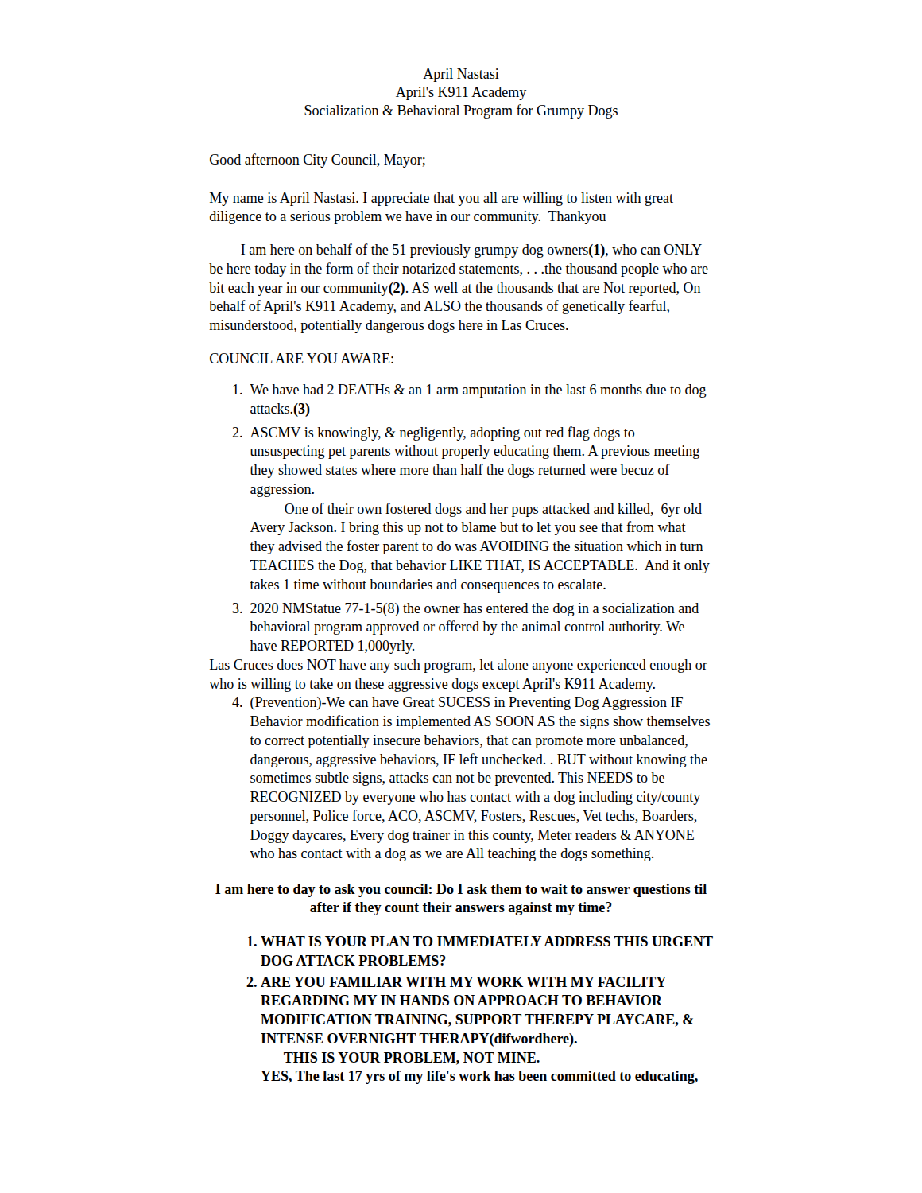April Nastasi
April's K911 Academy
Socialization & Behavioral Program for Grumpy Dogs
Good afternoon City Council, Mayor;
My name is April Nastasi. I appreciate that you all are willing to listen with great diligence to a serious problem we have in our community. Thankyou
I am here on behalf of the 51 previously grumpy dog owners(1), who can ONLY be here today in the form of their notarized statements, . . .the thousand people who are bit each year in our community(2). AS well at the thousands that are Not reported, On behalf of April's K911 Academy, and ALSO the thousands of genetically fearful, misunderstood, potentially dangerous dogs here in Las Cruces.
COUNCIL ARE YOU AWARE:
We have had 2 DEATHs & an 1 arm amputation in the last 6 months due to dog attacks.(3)
ASCMV is knowingly, & negligently, adopting out red flag dogs to unsuspecting pet parents without properly educating them. A previous meeting they showed states where more than half the dogs returned were becuz of aggression. One of their own fostered dogs and her pups attacked and killed, 6yr old Avery Jackson. I bring this up not to blame but to let you see that from what they advised the foster parent to do was AVOIDING the situation which in turn TEACHES the Dog, that behavior LIKE THAT, IS ACCEPTABLE. And it only takes 1 time without boundaries and consequences to escalate.
2020 NMStatue 77-1-5(8) the owner has entered the dog in a socialization and behavioral program approved or offered by the animal control authority. We have REPORTED 1,000yrly.
Las Cruces does NOT have any such program, let alone anyone experienced enough or who is willing to take on these aggressive dogs except April's K911 Academy.
(Prevention)-We can have Great SUCESS in Preventing Dog Aggression IF Behavior modification is implemented AS SOON AS the signs show themselves to correct potentially insecure behaviors, that can promote more unbalanced, dangerous, aggressive behaviors, IF left unchecked. . BUT without knowing the sometimes subtle signs, attacks can not be prevented. This NEEDS to be RECOGNIZED by everyone who has contact with a dog including city/county personnel, Police force, ACO, ASCMV, Fosters, Rescues, Vet techs, Boarders, Doggy daycares, Every dog trainer in this county, Meter readers & ANYONE who has contact with a dog as we are All teaching the dogs something.
I am here to day to ask you council: Do I ask them to wait to answer questions til after if they count their answers against my time?
WHAT IS YOUR PLAN TO IMMEDIATELY ADDRESS THIS URGENT DOG ATTACK PROBLEMS?
ARE YOU FAMILIAR WITH MY WORK WITH MY FACILITY REGARDING MY IN HANDS ON APPROACH TO BEHAVIOR MODIFICATION TRAINING, SUPPORT THEREPY PLAYCARE, & INTENSE OVERNIGHT THERAPY(difwordhere). THIS IS YOUR PROBLEM, NOT MINE. YES, The last 17 yrs of my life's work has been committed to educating,